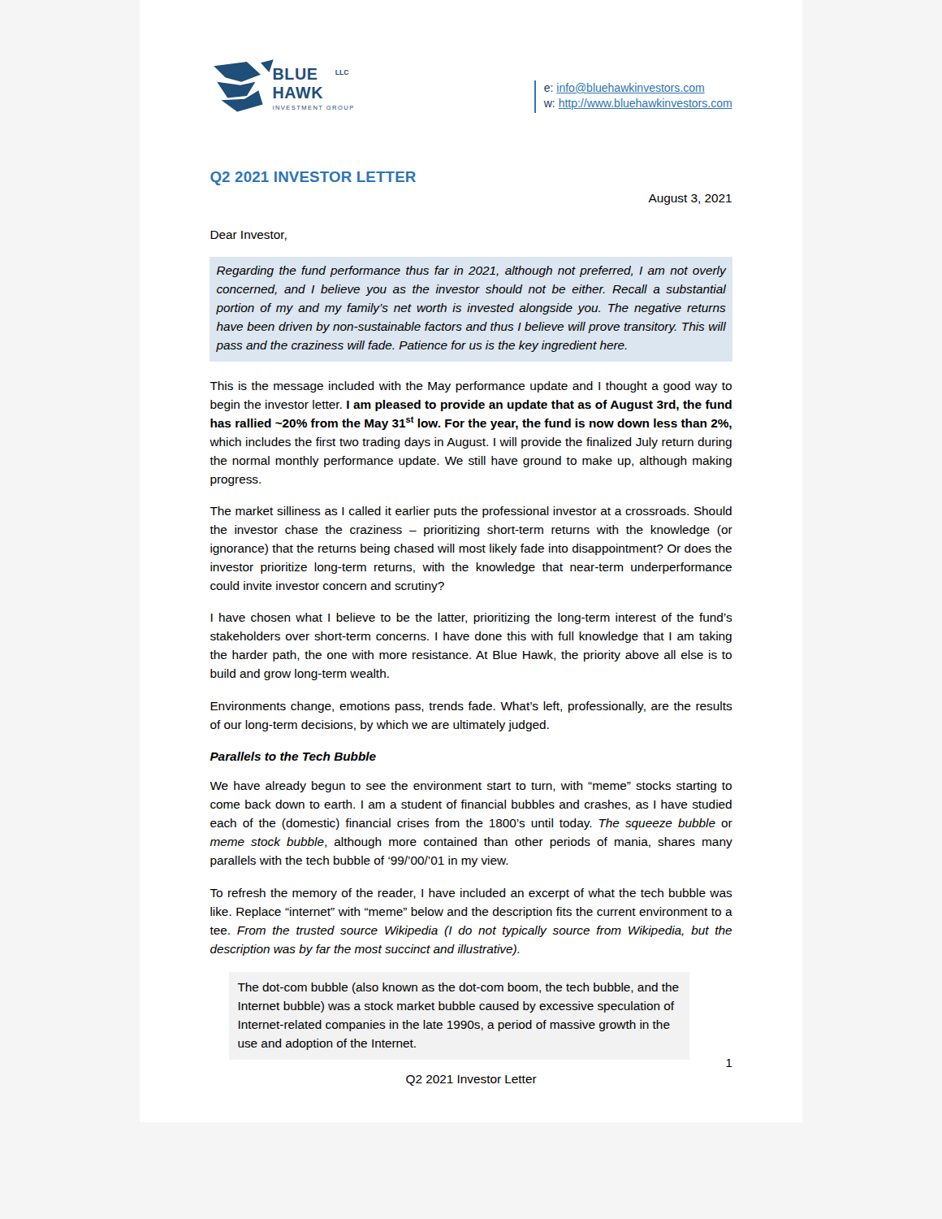BLUE HAWK LLC INVESTMENT GROUP
e: info@bluehawkinvestors.com
w: http://www.bluehawkinvestors.com
Q2 2021 INVESTOR LETTER
August 3, 2021
Dear Investor,
Regarding the fund performance thus far in 2021, although not preferred, I am not overly concerned, and I believe you as the investor should not be either. Recall a substantial portion of my and my family’s net worth is invested alongside you. The negative returns have been driven by non-sustainable factors and thus I believe will prove transitory. This will pass and the craziness will fade. Patience for us is the key ingredient here.
This is the message included with the May performance update and I thought a good way to begin the investor letter. I am pleased to provide an update that as of August 3rd, the fund has rallied ~20% from the May 31st low. For the year, the fund is now down less than 2%, which includes the first two trading days in August. I will provide the finalized July return during the normal monthly performance update. We still have ground to make up, although making progress.
The market silliness as I called it earlier puts the professional investor at a crossroads. Should the investor chase the craziness – prioritizing short-term returns with the knowledge (or ignorance) that the returns being chased will most likely fade into disappointment? Or does the investor prioritize long-term returns, with the knowledge that near-term underperformance could invite investor concern and scrutiny?
I have chosen what I believe to be the latter, prioritizing the long-term interest of the fund’s stakeholders over short-term concerns. I have done this with full knowledge that I am taking the harder path, the one with more resistance. At Blue Hawk, the priority above all else is to build and grow long-term wealth.
Environments change, emotions pass, trends fade. What’s left, professionally, are the results of our long-term decisions, by which we are ultimately judged.
Parallels to the Tech Bubble
We have already begun to see the environment start to turn, with “meme” stocks starting to come back down to earth. I am a student of financial bubbles and crashes, as I have studied each of the (domestic) financial crises from the 1800’s until today. The squeeze bubble or meme stock bubble, although more contained than other periods of mania, shares many parallels with the tech bubble of ‘99/’00/’01 in my view.
To refresh the memory of the reader, I have included an excerpt of what the tech bubble was like. Replace “internet” with “meme” below and the description fits the current environment to a tee. From the trusted source Wikipedia (I do not typically source from Wikipedia, but the description was by far the most succinct and illustrative).
The dot-com bubble (also known as the dot-com boom, the tech bubble, and the Internet bubble) was a stock market bubble caused by excessive speculation of Internet-related companies in the late 1990s, a period of massive growth in the use and adoption of the Internet.
1
Q2 2021 Investor Letter